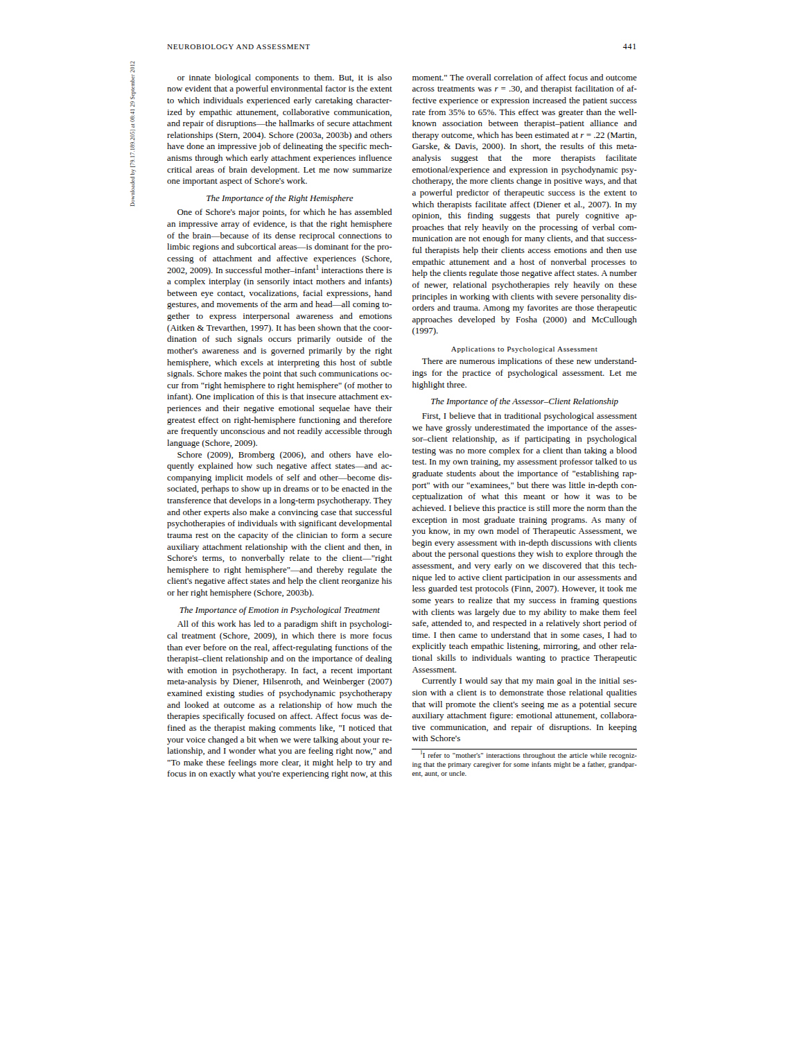Downloaded by [79.17.189.205] at 08:41 29 September 2012
Neurobiology and Assessment 441
or innate biological components to them. But, it is also now evident that a powerful environmental factor is the extent to which individuals experienced early caretaking characterized by empathic attunement, collaborative communication, and repair of disruptions—the hallmarks of secure attachment relationships (Stern, 2004). Schore (2003a, 2003b) and others have done an impressive job of delineating the specific mechanisms through which early attachment experiences influence critical areas of brain development. Let me now summarize one important aspect of Schore's work.
The Importance of the Right Hemisphere
One of Schore's major points, for which he has assembled an impressive array of evidence, is that the right hemisphere of the brain—because of its dense reciprocal connections to limbic regions and subcortical areas—is dominant for the processing of attachment and affective experiences (Schore, 2002, 2009). In successful mother–infant1 interactions there is a complex interplay (in sensorily intact mothers and infants) between eye contact, vocalizations, facial expressions, hand gestures, and movements of the arm and head—all coming together to express interpersonal awareness and emotions (Aitken & Trevarthen, 1997). It has been shown that the coordination of such signals occurs primarily outside of the mother's awareness and is governed primarily by the right hemisphere, which excels at interpreting this host of subtle signals. Schore makes the point that such communications occur from "right hemisphere to right hemisphere" (of mother to infant). One implication of this is that insecure attachment experiences and their negative emotional sequelae have their greatest effect on right-hemisphere functioning and therefore are frequently unconscious and not readily accessible through language (Schore, 2009).
Schore (2009), Bromberg (2006), and others have eloquently explained how such negative affect states—and accompanying implicit models of self and other—become dissociated, perhaps to show up in dreams or to be enacted in the transference that develops in a long-term psychotherapy. They and other experts also make a convincing case that successful psychotherapies of individuals with significant developmental trauma rest on the capacity of the clinician to form a secure auxiliary attachment relationship with the client and then, in Schore's terms, to nonverbally relate to the client—"right hemisphere to right hemisphere"—and thereby regulate the client's negative affect states and help the client reorganize his or her right hemisphere (Schore, 2003b).
The Importance of Emotion in Psychological Treatment
All of this work has led to a paradigm shift in psychological treatment (Schore, 2009), in which there is more focus than ever before on the real, affect-regulating functions of the therapist–client relationship and on the importance of dealing with emotion in psychotherapy. In fact, a recent important meta-analysis by Diener, Hilsenroth, and Weinberger (2007) examined existing studies of psychodynamic psychotherapy and looked at outcome as a relationship of how much the therapies specifically focused on affect. Affect focus was defined as the therapist making comments like, "I noticed that your voice changed a bit when we were talking about your relationship, and I wonder what you are feeling right now," and "To make these feelings more clear, it might help to try and focus in on exactly what you're experiencing right now, at this moment." The overall correlation of affect focus and outcome across treatments was r = .30, and therapist facilitation of affective experience or expression increased the patient success rate from 35% to 65%. This effect was greater than the well-known association between therapist–patient alliance and therapy outcome, which has been estimated at r = .22 (Martin, Garske, & Davis, 2000). In short, the results of this meta-analysis suggest that the more therapists facilitate emotional/experience and expression in psychodynamic psychotherapy, the more clients change in positive ways, and that a powerful predictor of therapeutic success is the extent to which therapists facilitate affect (Diener et al., 2007). In my opinion, this finding suggests that purely cognitive approaches that rely heavily on the processing of verbal communication are not enough for many clients, and that successful therapists help their clients access emotions and then use empathic attunement and a host of nonverbal processes to help the clients regulate those negative affect states. A number of newer, relational psychotherapies rely heavily on these principles in working with clients with severe personality disorders and trauma. Among my favorites are those therapeutic approaches developed by Fosha (2000) and McCullough (1997).
Applications to Psychological Assessment
There are numerous implications of these new understandings for the practice of psychological assessment. Let me highlight three.
The Importance of the Assessor–Client Relationship
First, I believe that in traditional psychological assessment we have grossly underestimated the importance of the assessor–client relationship, as if participating in psychological testing was no more complex for a client than taking a blood test. In my own training, my assessment professor talked to us graduate students about the importance of "establishing rapport" with our "examinees," but there was little in-depth conceptualization of what this meant or how it was to be achieved. I believe this practice is still more the norm than the exception in most graduate training programs. As many of you know, in my own model of Therapeutic Assessment, we begin every assessment with in-depth discussions with clients about the personal questions they wish to explore through the assessment, and very early on we discovered that this technique led to active client participation in our assessments and less guarded test protocols (Finn, 2007). However, it took me some years to realize that my success in framing questions with clients was largely due to my ability to make them feel safe, attended to, and respected in a relatively short period of time. I then came to understand that in some cases, I had to explicitly teach empathic listening, mirroring, and other relational skills to individuals wanting to practice Therapeutic Assessment.
Currently I would say that my main goal in the initial session with a client is to demonstrate those relational qualities that will promote the client's seeing me as a potential secure auxiliary attachment figure: emotional attunement, collaborative communication, and repair of disruptions. In keeping with Schore's
1I refer to "mother's" interactions throughout the article while recognizing that the primary caregiver for some infants might be a father, grandparent, aunt, or uncle.